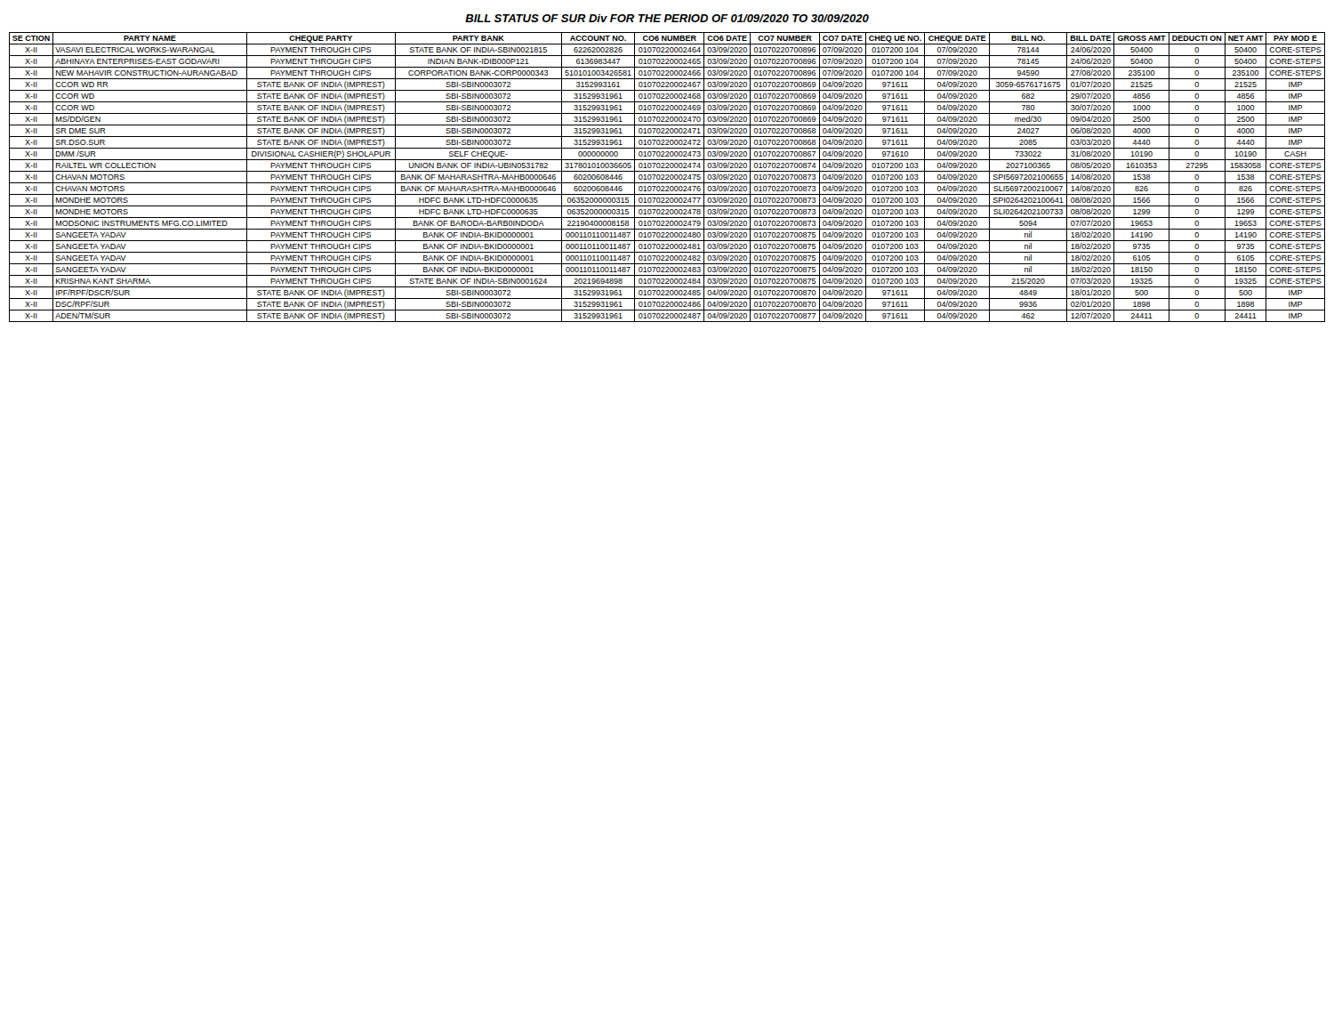BILL STATUS OF SUR Div FOR THE PERIOD OF 01/09/2020 TO 30/09/2020
| SE CTION | PARTY NAME | CHEQUE PARTY | PARTY BANK | ACCOUNT NO. | CO6 NUMBER | CO6 DATE | CO7 NUMBER | CO7 DATE | CHEQ UE NO. | CHEQUE DATE | BILL NO. | BILL DATE | GROSS AMT | DEDUCTI ON | NET AMT | PAY MOD E |
| --- | --- | --- | --- | --- | --- | --- | --- | --- | --- | --- | --- | --- | --- | --- | --- | --- |
| X-II | VASAVI ELECTRICAL WORKS-WARANGAL | PAYMENT THROUGH CIPS | STATE BANK OF INDIA-SBIN0021815 | 62262002826 | 01070220002464 | 03/09/2020 | 01070220700896 | 07/09/2020 | 0107200 104 | 07/09/2020 | 78144 | 24/06/2020 | 50400 | 0 | 50400 | CORE-STEPS |
| X-II | ABHINAYA ENTERPRISES-EAST GODAVARI | PAYMENT THROUGH CIPS | INDIAN BANK-IDIB000P121 | 6136983447 | 01070220002465 | 03/09/2020 | 01070220700896 | 07/09/2020 | 0107200 104 | 07/09/2020 | 78145 | 24/06/2020 | 50400 | 0 | 50400 | CORE-STEPS |
| X-II | NEW MAHAVIR CONSTRUCTION-AURANGABAD | PAYMENT THROUGH CIPS | CORPORATION BANK-CORP0000343 | 510101003426581 | 01070220002466 | 03/09/2020 | 01070220700896 | 07/09/2020 | 0107200 104 | 07/09/2020 | 94590 | 27/08/2020 | 235100 | 0 | 235100 | CORE-STEPS |
| X-II | CCOR WD RR | STATE BANK OF INDIA (IMPREST) | SBI-SBIN0003072 | 3152993161 | 01070220002467 | 03/09/2020 | 01070220700869 | 04/09/2020 | 971611 | 04/09/2020 | 3059-6576171675 | 01/07/2020 | 21525 | 0 | 21525 | IMP |
| X-II | CCOR WD | STATE BANK OF INDIA (IMPREST) | SBI-SBIN0003072 | 31529931961 | 01070220002468 | 03/09/2020 | 01070220700869 | 04/09/2020 | 971611 | 04/09/2020 | 682 | 29/07/2020 | 4856 | 0 | 4856 | IMP |
| X-II | CCOR WD | STATE BANK OF INDIA (IMPREST) | SBI-SBIN0003072 | 31529931961 | 01070220002469 | 03/09/2020 | 01070220700869 | 04/09/2020 | 971611 | 04/09/2020 | 780 | 30/07/2020 | 1000 | 0 | 1000 | IMP |
| X-II | MS/DD/GEN | STATE BANK OF INDIA (IMPREST) | SBI-SBIN0003072 | 31529931961 | 01070220002470 | 03/09/2020 | 01070220700869 | 04/09/2020 | 971611 | 04/09/2020 | med/30 | 09/04/2020 | 2500 | 0 | 2500 | IMP |
| X-II | SR DME SUR | STATE BANK OF INDIA (IMPREST) | SBI-SBIN0003072 | 31529931961 | 01070220002471 | 03/09/2020 | 01070220700868 | 04/09/2020 | 971611 | 04/09/2020 | 24027 | 06/08/2020 | 4000 | 0 | 4000 | IMP |
| X-II | SR.DSO.SUR | STATE BANK OF INDIA (IMPREST) | SBI-SBIN0003072 | 31529931961 | 01070220002472 | 03/09/2020 | 01070220700868 | 04/09/2020 | 971611 | 04/09/2020 | 2085 | 03/03/2020 | 4440 | 0 | 4440 | IMP |
| X-II | DMM /SUR | DIVISIONAL CASHIER(P) SHOLAPUR | SELF CHEQUE- | 000000000 | 01070220002473 | 03/09/2020 | 01070220700867 | 04/09/2020 | 971610 | 04/09/2020 | 733022 | 31/08/2020 | 10190 | 0 | 10190 | CASH |
| X-II | RAILTEL WR COLLECTION | PAYMENT THROUGH CIPS | UNION BANK OF INDIA-UBIN0531782 | 317801010036605 | 01070220002474 | 03/09/2020 | 01070220700874 | 04/09/2020 | 0107200 103 | 04/09/2020 | 2027100365 | 08/05/2020 | 1610353 | 27295 | 1583058 | CORE-STEPS |
| X-II | CHAVAN MOTORS | PAYMENT THROUGH CIPS | BANK OF MAHARASHTRA-MAHB0000646 | 60200608446 | 01070220002475 | 03/09/2020 | 01070220700873 | 04/09/2020 | 0107200 103 | 04/09/2020 | SPI5697202100655 | 14/08/2020 | 1538 | 0 | 1538 | CORE-STEPS |
| X-II | CHAVAN MOTORS | PAYMENT THROUGH CIPS | BANK OF MAHARASHTRA-MAHB0000646 | 60200608446 | 01070220002476 | 03/09/2020 | 01070220700873 | 04/09/2020 | 0107200 103 | 04/09/2020 | SLI5697200210067 | 14/08/2020 | 826 | 0 | 826 | CORE-STEPS |
| X-II | MONDHE MOTORS | PAYMENT THROUGH CIPS | HDFC BANK LTD-HDFC0000635 | 06352000000315 | 01070220002477 | 03/09/2020 | 01070220700873 | 04/09/2020 | 0107200 103 | 04/09/2020 | SPI0264202100641 | 08/08/2020 | 1566 | 0 | 1566 | CORE-STEPS |
| X-II | MONDHE MOTORS | PAYMENT THROUGH CIPS | HDFC BANK LTD-HDFC0000635 | 06352000000315 | 01070220002478 | 03/09/2020 | 01070220700873 | 04/09/2020 | 0107200 103 | 04/09/2020 | SLI0264202100733 | 08/08/2020 | 1299 | 0 | 1299 | CORE-STEPS |
| X-II | MODSONIC INSTRUMENTS MFG.CO.LIMITED | PAYMENT THROUGH CIPS | BANK OF BARODA-BARB0INDODA | 22190400008158 | 01070220002479 | 03/09/2020 | 01070220700873 | 04/09/2020 | 0107200 103 | 04/09/2020 | 5094 | 07/07/2020 | 19653 | 0 | 19653 | CORE-STEPS |
| X-II | SANGEETA YADAV | PAYMENT THROUGH CIPS | BANK OF INDIA-BKID0000001 | 000110110011487 | 01070220002480 | 03/09/2020 | 01070220700875 | 04/09/2020 | 0107200 103 | 04/09/2020 | nil | 18/02/2020 | 14190 | 0 | 14190 | CORE-STEPS |
| X-II | SANGEETA YADAV | PAYMENT THROUGH CIPS | BANK OF INDIA-BKID0000001 | 000110110011487 | 01070220002481 | 03/09/2020 | 01070220700875 | 04/09/2020 | 0107200 103 | 04/09/2020 | nil | 18/02/2020 | 9735 | 0 | 9735 | CORE-STEPS |
| X-II | SANGEETA YADAV | PAYMENT THROUGH CIPS | BANK OF INDIA-BKID0000001 | 000110110011487 | 01070220002482 | 03/09/2020 | 01070220700875 | 04/09/2020 | 0107200 103 | 04/09/2020 | nil | 18/02/2020 | 6105 | 0 | 6105 | CORE-STEPS |
| X-II | SANGEETA YADAV | PAYMENT THROUGH CIPS | BANK OF INDIA-BKID0000001 | 000110110011487 | 01070220002483 | 03/09/2020 | 01070220700875 | 04/09/2020 | 0107200 103 | 04/09/2020 | nil | 18/02/2020 | 18150 | 0 | 18150 | CORE-STEPS |
| X-II | KRISHNA KANT SHARMA | PAYMENT THROUGH CIPS | STATE BANK OF INDIA-SBIN0001624 | 20219694898 | 01070220002484 | 03/09/2020 | 01070220700875 | 04/09/2020 | 0107200 103 | 04/09/2020 | 215/2020 | 07/03/2020 | 19325 | 0 | 19325 | CORE-STEPS |
| X-II | IPF/RPF/DSCR/SUR | STATE BANK OF INDIA (IMPREST) | SBI-SBIN0003072 | 31529931961 | 01070220002485 | 04/09/2020 | 01070220700870 | 04/09/2020 | 971611 | 04/09/2020 | 4849 | 18/01/2020 | 500 | 0 | 500 | IMP |
| X-II | DSC/RPF/SUR | STATE BANK OF INDIA (IMPREST) | SBI-SBIN0003072 | 31529931961 | 01070220002486 | 04/09/2020 | 01070220700870 | 04/09/2020 | 971611 | 04/09/2020 | 9936 | 02/01/2020 | 1898 | 0 | 1898 | IMP |
| X-II | ADEN/TM/SUR | STATE BANK OF INDIA (IMPREST) | SBI-SBIN0003072 | 31529931961 | 01070220002487 | 04/09/2020 | 01070220700877 | 04/09/2020 | 971611 | 04/09/2020 | 462 | 12/07/2020 | 24411 | 0 | 24411 | IMP |